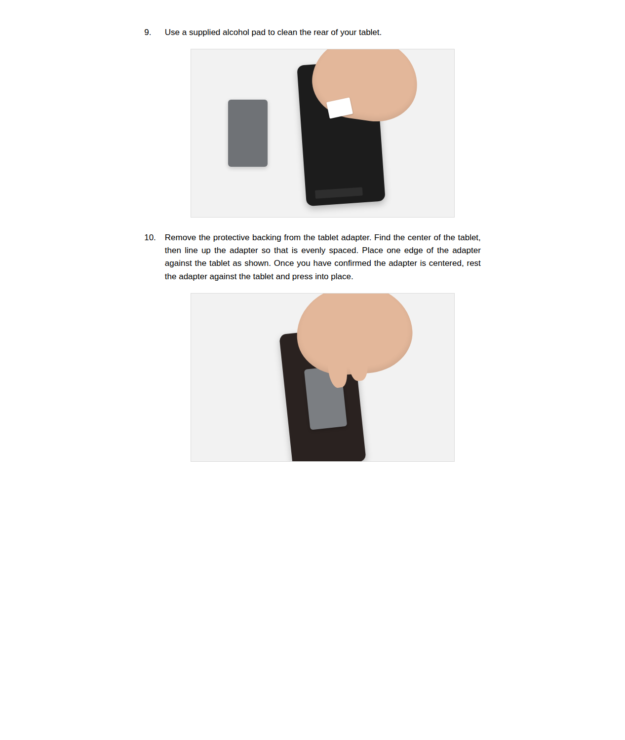9. Use a supplied alcohol pad to clean the rear of your tablet.
Cleaning the rear of the tablet with an alcohol pad.
10. Remove the protective backing from the tablet adapter. Find the center of the tablet, then line up the adapter so that is evenly spaced. Place one edge of the adapter against the tablet as shown. Once you have confirmed the adapter is centered, rest the adapter against the tablet and press into place.
Pressing the adapter into place on the center of the tablet.